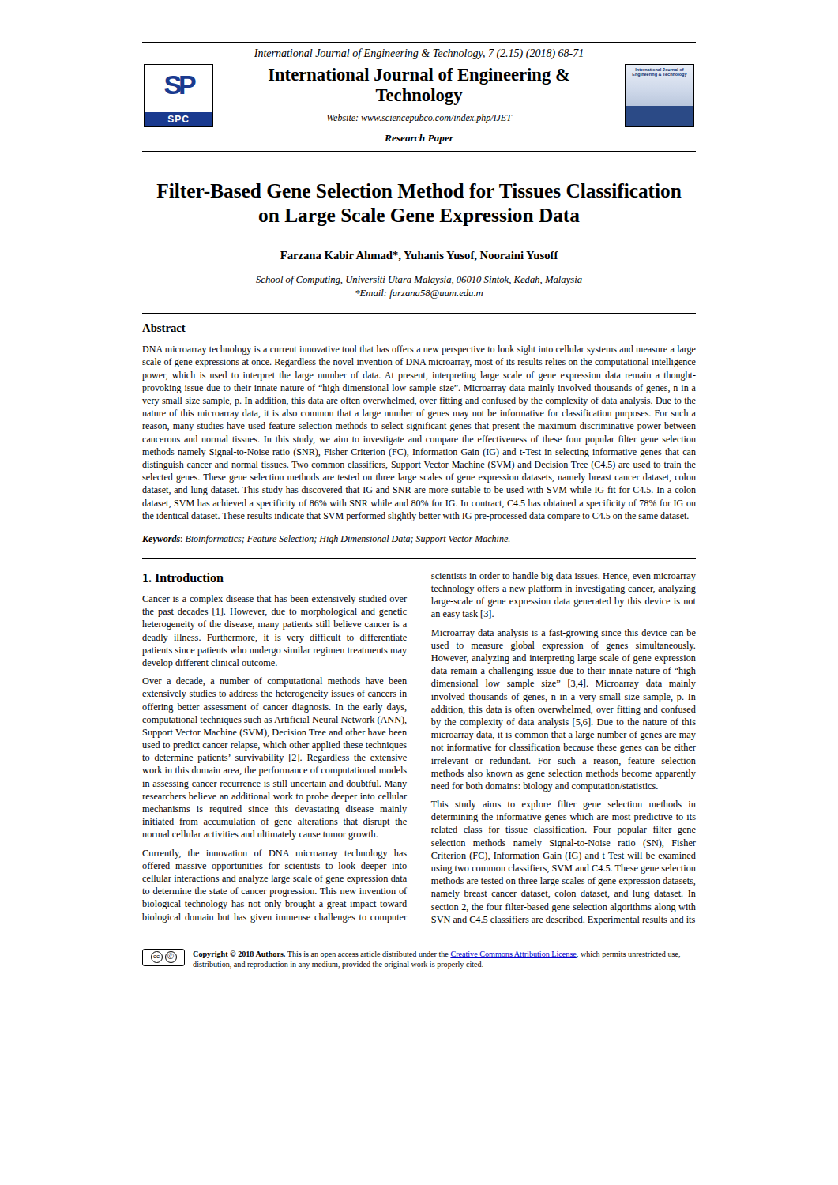SP
SPC
International Journal of Engineering & Technology, 7 (2.15) (2018) 68-71
International Journal of Engineering & Technology
Website: www.sciencepubco.com/index.php/IJET
Research Paper
International Journal of
Engineering & Technology
Filter-Based Gene Selection Method for Tissues Classification
on Large Scale Gene Expression Data
Farzana Kabir Ahmad*, Yuhanis Yusof, Nooraini Yusoff
School of Computing, Universiti Utara Malaysia, 06010 Sintok, Kedah, Malaysia
*Email: farzana58@uum.edu.m
Abstract
DNA microarray technology is a current innovative tool that has offers a new perspective to look sight into cellular systems and measure a large scale of gene expressions at once. Regardless the novel invention of DNA microarray, most of its results relies on the computational intelligence power, which is used to interpret the large number of data. At present, interpreting large scale of gene expression data remain a thought-provoking issue due to their innate nature of “high dimensional low sample size”. Microarray data mainly involved thousands of genes, n in a very small size sample, p. In addition, this data are often overwhelmed, over fitting and confused by the complexity of data analysis. Due to the nature of this microarray data, it is also common that a large number of genes may not be informative for classification purposes. For such a reason, many studies have used feature selection methods to select significant genes that present the maximum discriminative power between cancerous and normal tissues. In this study, we aim to investigate and compare the effectiveness of these four popular filter gene selection methods namely Signal-to-Noise ratio (SNR), Fisher Criterion (FC), Information Gain (IG) and t-Test in selecting informative genes that can distinguish cancer and normal tissues. Two common classifiers, Support Vector Machine (SVM) and Decision Tree (C4.5) are used to train the selected genes. These gene selection methods are tested on three large scales of gene expression datasets, namely breast cancer dataset, colon dataset, and lung dataset. This study has discovered that IG and SNR are more suitable to be used with SVM while IG fit for C4.5. In a colon dataset, SVM has achieved a specificity of 86% with SNR while and 80% for IG. In contract, C4.5 has obtained a specificity of 78% for IG on the identical dataset. These results indicate that SVM performed slightly better with IG pre-processed data compare to C4.5 on the same dataset.
Keywords: Bioinformatics; Feature Selection; High Dimensional Data; Support Vector Machine.
1. Introduction
Cancer is a complex disease that has been extensively studied over the past decades [1]. However, due to morphological and genetic heterogeneity of the disease, many patients still believe cancer is a deadly illness. Furthermore, it is very difficult to differentiate patients since patients who undergo similar regimen treatments may develop different clinical outcome.
Over a decade, a number of computational methods have been extensively studies to address the heterogeneity issues of cancers in offering better assessment of cancer diagnosis. In the early days, computational techniques such as Artificial Neural Network (ANN), Support Vector Machine (SVM), Decision Tree and other have been used to predict cancer relapse, which other applied these techniques to determine patients’ survivability [2]. Regardless the extensive work in this domain area, the performance of computational models in assessing cancer recurrence is still uncertain and doubtful. Many researchers believe an additional work to probe deeper into cellular mechanisms is required since this devastating disease mainly initiated from accumulation of gene alterations that disrupt the normal cellular activities and ultimately cause tumor growth.
Currently, the innovation of DNA microarray technology has offered massive opportunities for scientists to look deeper into cellular interactions and analyze large scale of gene expression data to determine the state of cancer progression. This new invention of biological technology has not only brought a great impact toward biological domain but has given immense challenges to computer scientists in order to handle big data issues. Hence, even microarray technology offers a new platform in investigating cancer, analyzing large-scale of gene expression data generated by this device is not an easy task [3].
Microarray data analysis is a fast-growing since this device can be used to measure global expression of genes simultaneously. However, analyzing and interpreting large scale of gene expression data remain a challenging issue due to their innate nature of “high dimensional low sample size” [3,4]. Microarray data mainly involved thousands of genes, n in a very small size sample, p. In addition, this data is often overwhelmed, over fitting and confused by the complexity of data analysis [5,6]. Due to the nature of this microarray data, it is common that a large number of genes are may not informative for classification because these genes can be either irrelevant or redundant. For such a reason, feature selection methods also known as gene selection methods become apparently need for both domains: biology and computation/statistics.
This study aims to explore filter gene selection methods in determining the informative genes which are most predictive to its related class for tissue classification. Four popular filter gene selection methods namely Signal-to-Noise ratio (SN), Fisher Criterion (FC), Information Gain (IG) and t-Test will be examined using two common classifiers, SVM and C4.5. These gene selection methods are tested on three large scales of gene expression datasets, namely breast cancer dataset, colon dataset, and lung dataset. In section 2, the four filter-based gene selection algorithms along with SVN and C4.5 classifiers are described. Experimental results and its
cc
Ⓒ
Copyright © 2018 Authors. This is an open access article distributed under the Creative Commons Attribution License, which permits unrestricted use, distribution, and reproduction in any medium, provided the original work is properly cited.